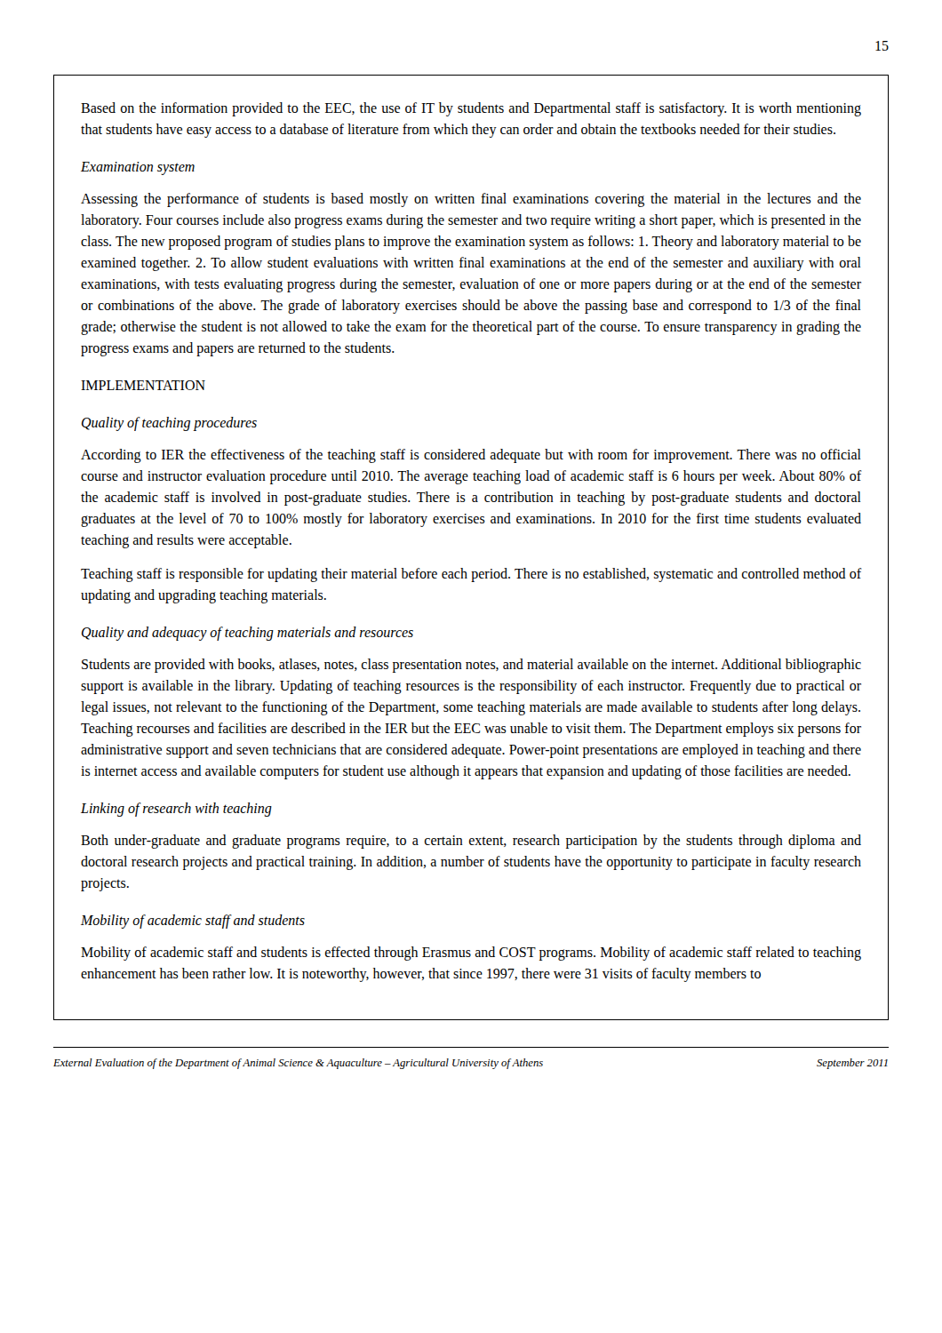15
Based on the information provided to the EEC, the use of IT by students and Departmental staff is satisfactory. It is worth mentioning that students have easy access to a database of literature from which they can order and obtain the textbooks needed for their studies.
Examination system
Assessing the performance of students is based mostly on written final examinations covering the material in the lectures and the laboratory. Four courses include also progress exams during the semester and two require writing a short paper, which is presented in the class. The new proposed program of studies plans to improve the examination system as follows: 1. Theory and laboratory material to be examined together. 2. To allow student evaluations with written final examinations at the end of the semester and auxiliary with oral examinations, with tests evaluating progress during the semester, evaluation of one or more papers during or at the end of the semester or combinations of the above. The grade of laboratory exercises should be above the passing base and correspond to 1/3 of the final grade; otherwise the student is not allowed to take the exam for the theoretical part of the course. To ensure transparency in grading the progress exams and papers are returned to the students.
Implementation
Quality of teaching procedures
According to IER the effectiveness of the teaching staff is considered adequate but with room for improvement. There was no official course and instructor evaluation procedure until 2010. The average teaching load of academic staff is 6 hours per week. About 80% of the academic staff is involved in post-graduate studies. There is a contribution in teaching by post-graduate students and doctoral graduates at the level of 70 to 100% mostly for laboratory exercises and examinations. In 2010 for the first time students evaluated teaching and results were acceptable.
Teaching staff is responsible for updating their material before each period. There is no established, systematic and controlled method of updating and upgrading teaching materials.
Quality and adequacy of teaching materials and resources
Students are provided with books, atlases, notes, class presentation notes, and material available on the internet. Additional bibliographic support is available in the library. Updating of teaching resources is the responsibility of each instructor. Frequently due to practical or legal issues, not relevant to the functioning of the Department, some teaching materials are made available to students after long delays. Teaching recourses and facilities are described in the IER but the EEC was unable to visit them. The Department employs six persons for administrative support and seven technicians that are considered adequate. Power-point presentations are employed in teaching and there is internet access and available computers for student use although it appears that expansion and updating of those facilities are needed.
Linking of research with teaching
Both under-graduate and graduate programs require, to a certain extent, research participation by the students through diploma and doctoral research projects and practical training. In addition, a number of students have the opportunity to participate in faculty research projects.
Mobility of academic staff and students
Mobility of academic staff and students is effected through Erasmus and COST programs. Mobility of academic staff related to teaching enhancement has been rather low. It is noteworthy, however, that since 1997, there were 31 visits of faculty members to
External Evaluation of the Department of Animal Science & Aquaculture – Agricultural University of Athens September 2011